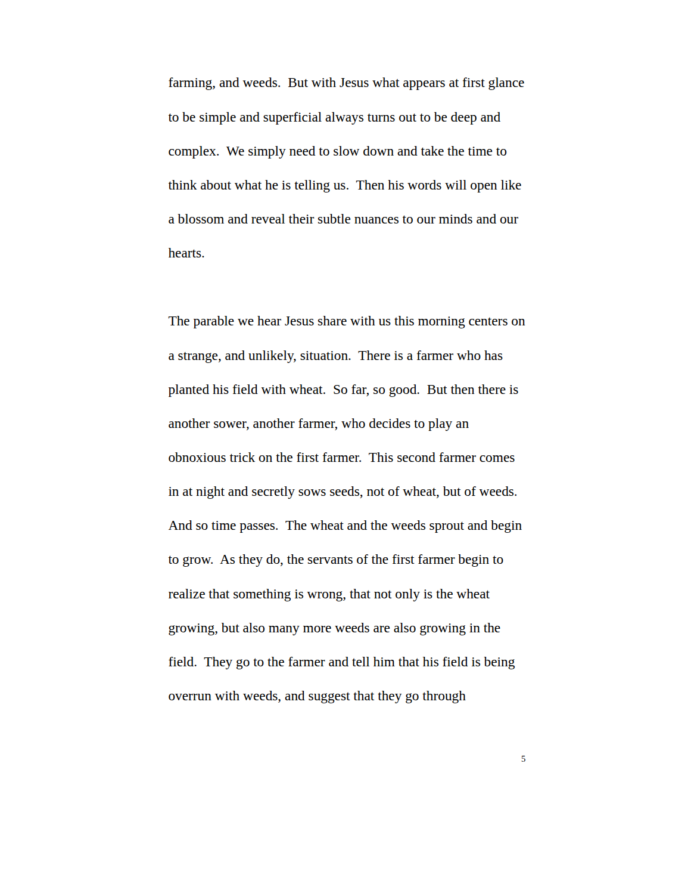farming, and weeds. But with Jesus what appears at first glance to be simple and superficial always turns out to be deep and complex. We simply need to slow down and take the time to think about what he is telling us. Then his words will open like a blossom and reveal their subtle nuances to our minds and our hearts.
The parable we hear Jesus share with us this morning centers on a strange, and unlikely, situation. There is a farmer who has planted his field with wheat. So far, so good. But then there is another sower, another farmer, who decides to play an obnoxious trick on the first farmer. This second farmer comes in at night and secretly sows seeds, not of wheat, but of weeds. And so time passes. The wheat and the weeds sprout and begin to grow. As they do, the servants of the first farmer begin to realize that something is wrong, that not only is the wheat growing, but also many more weeds are also growing in the field. They go to the farmer and tell him that his field is being overrun with weeds, and suggest that they go through
5